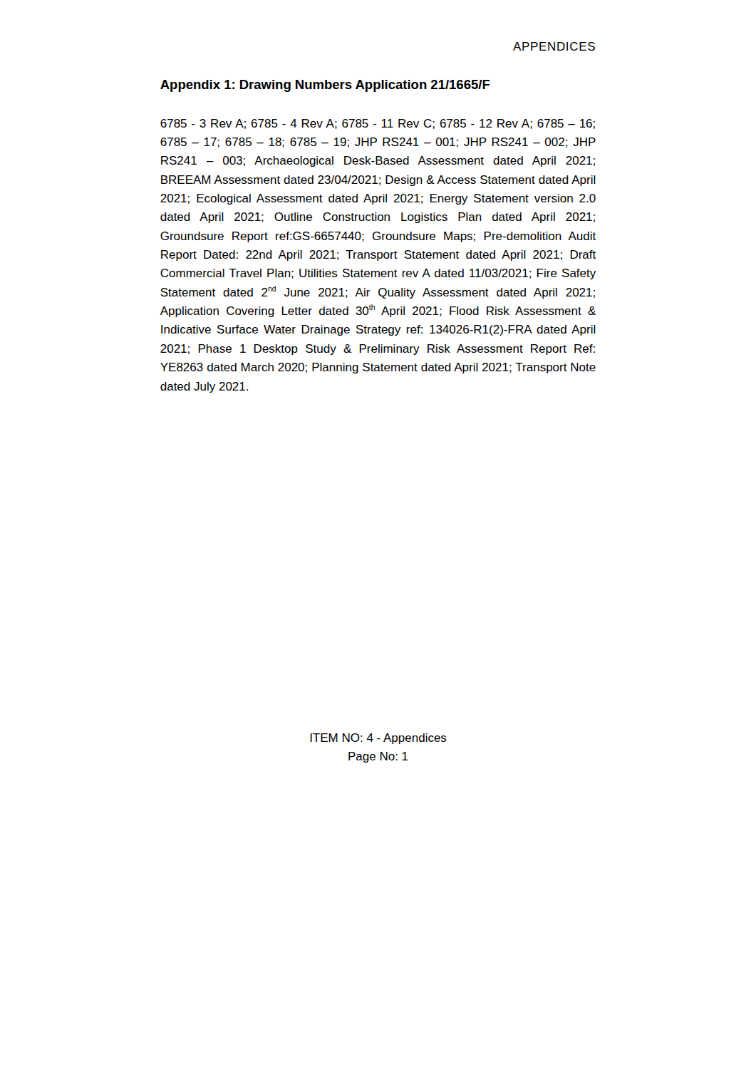APPENDICES
Appendix 1: Drawing Numbers Application 21/1665/F
6785 - 3 Rev A; 6785 - 4 Rev A; 6785 - 11 Rev C; 6785 - 12 Rev A; 6785 – 16; 6785 – 17; 6785 – 18; 6785 – 19; JHP RS241 – 001; JHP RS241 – 002; JHP RS241 – 003; Archaeological Desk-Based Assessment dated April 2021; BREEAM Assessment dated 23/04/2021; Design & Access Statement dated April 2021; Ecological Assessment dated April 2021; Energy Statement version 2.0 dated April 2021; Outline Construction Logistics Plan dated April 2021; Groundsure Report ref:GS-6657440; Groundsure Maps; Pre-demolition Audit Report Dated: 22nd April 2021; Transport Statement dated April 2021; Draft Commercial Travel Plan; Utilities Statement rev A dated 11/03/2021; Fire Safety Statement dated 2nd June 2021; Air Quality Assessment dated April 2021; Application Covering Letter dated 30th April 2021; Flood Risk Assessment & Indicative Surface Water Drainage Strategy ref: 134026-R1(2)-FRA dated April 2021; Phase 1 Desktop Study & Preliminary Risk Assessment Report Ref: YE8263 dated March 2020; Planning Statement dated April 2021; Transport Note dated July 2021.
ITEM NO: 4 - Appendices
Page No: 1